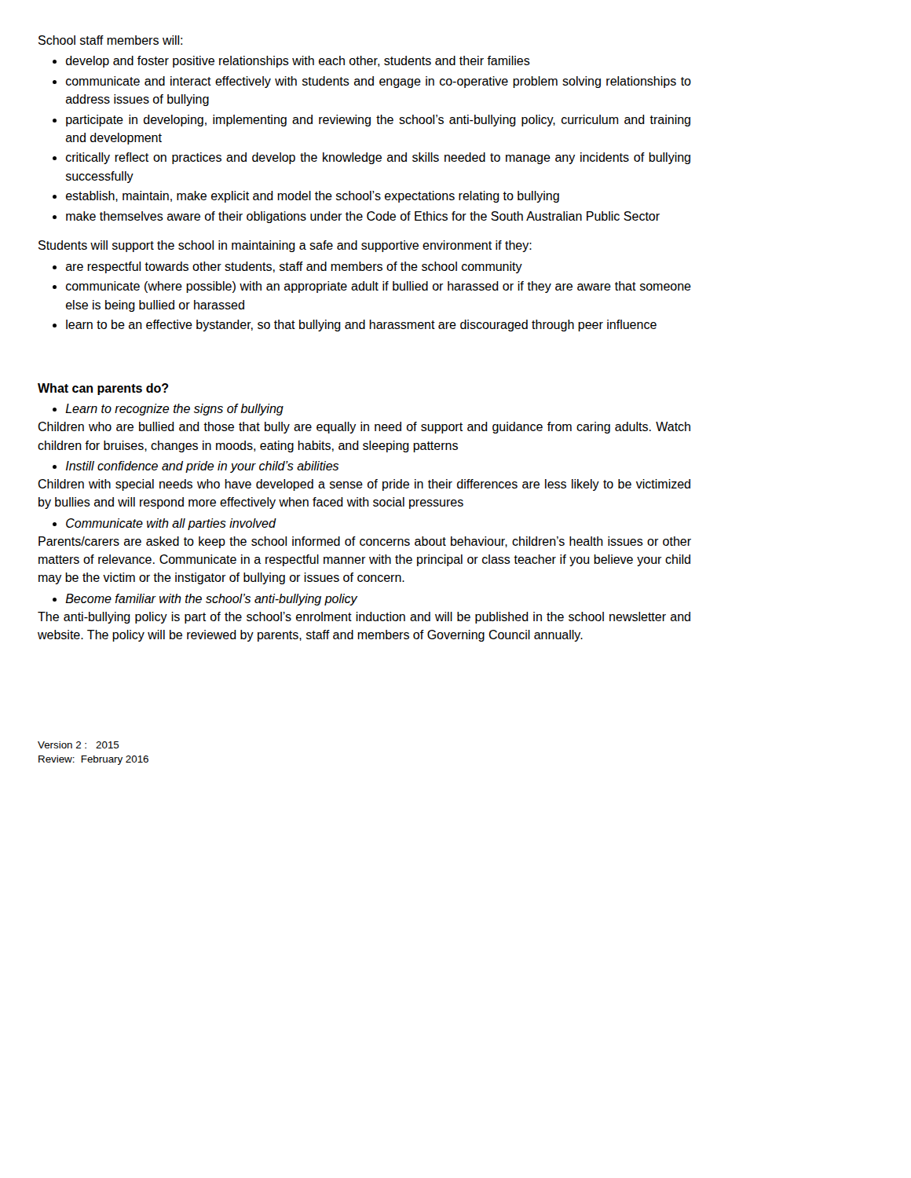School staff members will:
develop and foster positive relationships with each other, students and their families
communicate and interact effectively with students and engage in co-operative problem solving relationships to address issues of bullying
participate in developing, implementing and reviewing the school’s anti-bullying policy, curriculum and training and development
critically reflect on practices and develop the knowledge and skills needed to manage any incidents of bullying successfully
establish, maintain, make explicit and model the school’s expectations relating to bullying
make themselves aware of their obligations under the Code of Ethics for the South Australian Public Sector
Students will support the school in maintaining a safe and supportive environment if they:
are respectful towards other students, staff and members of the school community
communicate (where possible) with an appropriate adult if bullied or harassed or if they are aware that someone else is being bullied or harassed
learn to be an effective bystander, so that bullying and harassment are discouraged through peer influence
What can parents do?
Learn to recognize the signs of bullying
Children who are bullied and those that bully are equally in need of support and guidance from caring adults. Watch children for bruises, changes in moods, eating habits, and sleeping patterns
Instill confidence and pride in your child’s abilities
Children with special needs who have developed a sense of pride in their differences are less likely to be victimized by bullies and will respond more effectively when faced with social pressures
Communicate with all parties involved
Parents/carers are asked to keep the school informed of concerns about behaviour, children’s health issues or other matters of relevance. Communicate in a respectful manner with the principal or class teacher if you believe your child may be the victim or the instigator of bullying or issues of concern.
Become familiar with the school’s anti-bullying policy
The anti-bullying policy is part of the school’s enrolment induction and will be published in the school newsletter and website. The policy will be reviewed by parents, staff and members of Governing Council annually.
Version 2 : 2015
Review: February 2016